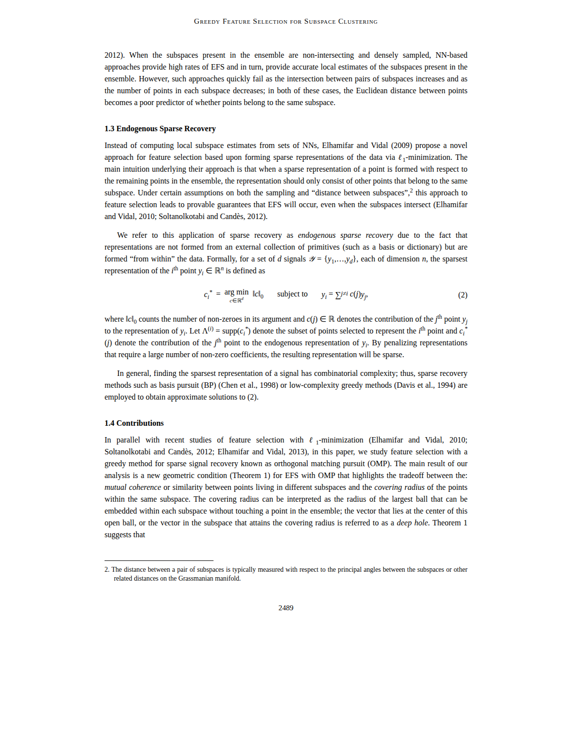Greedy Feature Selection for Subspace Clustering
2012). When the subspaces present in the ensemble are non-intersecting and densely sampled, NN-based approaches provide high rates of EFS and in turn, provide accurate local estimates of the subspaces present in the ensemble. However, such approaches quickly fail as the intersection between pairs of subspaces increases and as the number of points in each subspace decreases; in both of these cases, the Euclidean distance between points becomes a poor predictor of whether points belong to the same subspace.
1.3 Endogenous Sparse Recovery
Instead of computing local subspace estimates from sets of NNs, Elhamifar and Vidal (2009) propose a novel approach for feature selection based upon forming sparse representations of the data via ℓ1-minimization. The main intuition underlying their approach is that when a sparse representation of a point is formed with respect to the remaining points in the ensemble, the representation should only consist of other points that belong to the same subspace. Under certain assumptions on both the sampling and “distance between subspaces”,2 this approach to feature selection leads to provable guarantees that EFS will occur, even when the subspaces intersect (Elhamifar and Vidal, 2010; Soltanolkotabi and Candès, 2012).
We refer to this application of sparse recovery as endogenous sparse recovery due to the fact that representations are not formed from an external collection of primitives (such as a basis or dictionary) but are formed “from within” the data. Formally, for a set of d signals 𝒴 = {y1,…,yd}, each of dimension n, the sparsest representation of the ith point yi ∈ ℝn is defined as
ci* = arg minc∈ℝd ‖c‖0 subject to yi = ∑j≠i c(j)yj, (2)
where ‖c‖0 counts the number of non-zeroes in its argument and c(j) ∈ ℝ denotes the contribution of the jth point yj to the representation of yi. Let Λ(i) = supp(ci*) denote the subset of points selected to represent the ith point and ci*(j) denote the contribution of the jth point to the endogenous representation of yi. By penalizing representations that require a large number of non-zero coefficients, the resulting representation will be sparse.
In general, finding the sparsest representation of a signal has combinatorial complexity; thus, sparse recovery methods such as basis pursuit (BP) (Chen et al., 1998) or low-complexity greedy methods (Davis et al., 1994) are employed to obtain approximate solutions to (2).
1.4 Contributions
In parallel with recent studies of feature selection with ℓ1-minimization (Elhamifar and Vidal, 2010; Soltanolkotabi and Candès, 2012; Elhamifar and Vidal, 2013), in this paper, we study feature selection with a greedy method for sparse signal recovery known as orthogonal matching pursuit (OMP). The main result of our analysis is a new geometric condition (Theorem 1) for EFS with OMP that highlights the tradeoff between the: mutual coherence or similarity between points living in different subspaces and the covering radius of the points within the same subspace. The covering radius can be interpreted as the radius of the largest ball that can be embedded within each subspace without touching a point in the ensemble; the vector that lies at the center of this open ball, or the vector in the subspace that attains the covering radius is referred to as a deep hole. Theorem 1 suggests that
2. The distance between a pair of subspaces is typically measured with respect to the principal angles between the subspaces or other related distances on the Grassmanian manifold.
2489